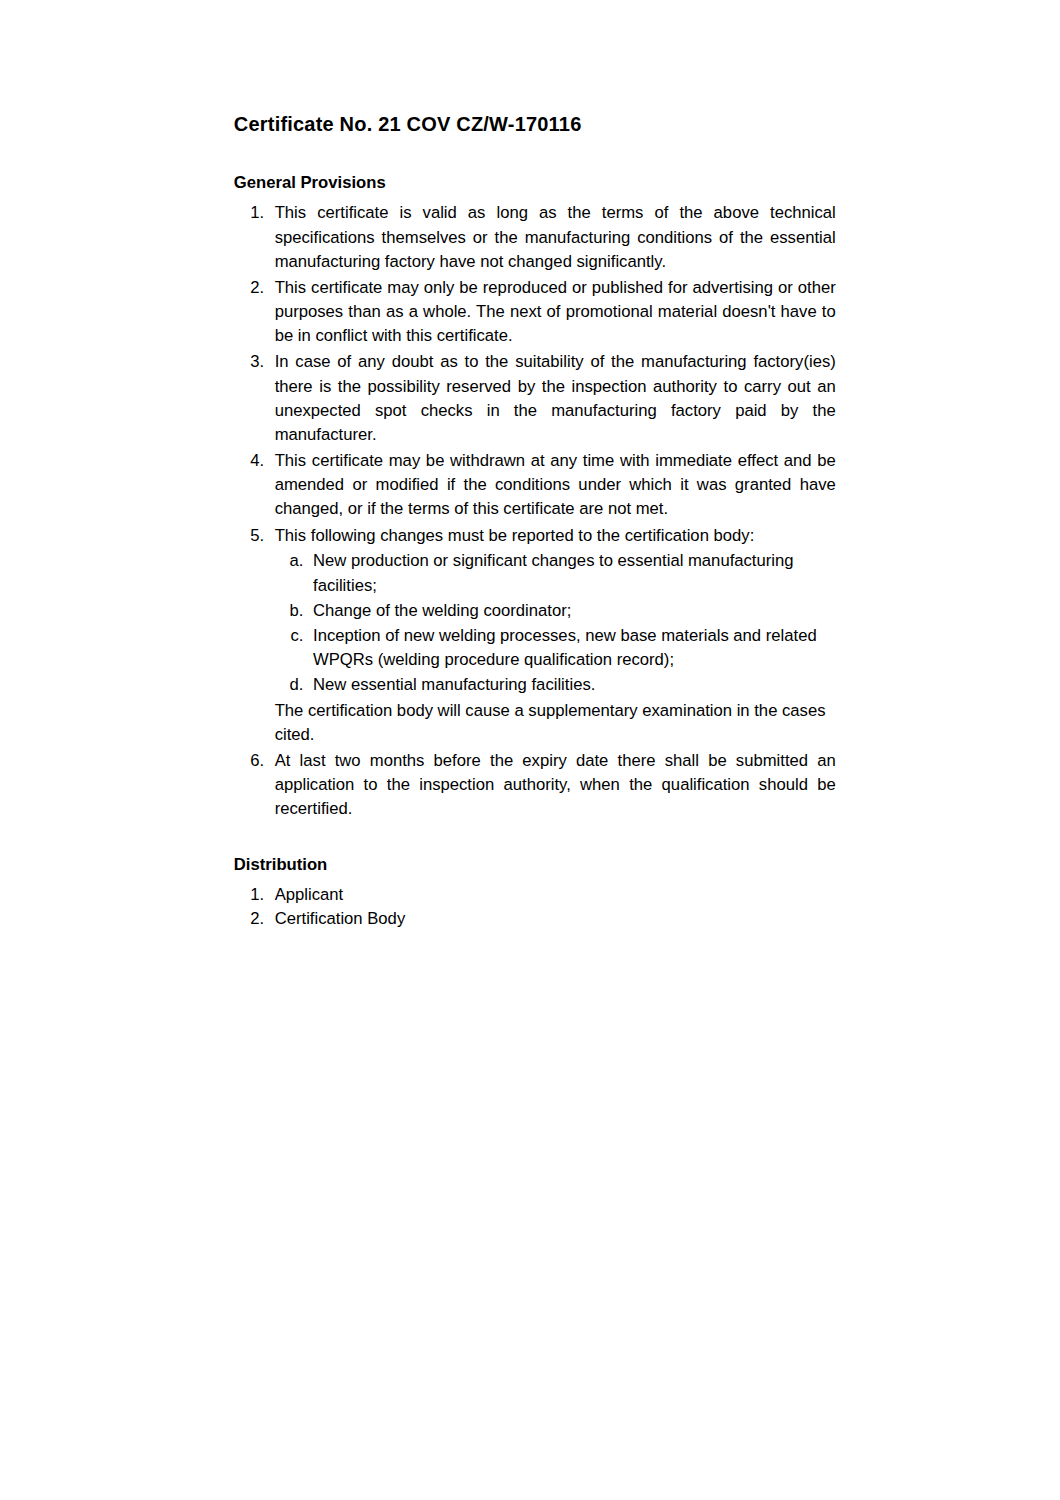Certificate No. 21 COV CZ/W-170116
General Provisions
This certificate is valid as long as the terms of the above technical specifications themselves or the manufacturing conditions of the essential manufacturing factory have not changed significantly.
This certificate may only be reproduced or published for advertising or other purposes than as a whole. The next of promotional material doesn't have to be in conflict with this certificate.
In case of any doubt as to the suitability of the manufacturing factory(ies) there is the possibility reserved by the inspection authority to carry out an unexpected spot checks in the manufacturing factory paid by the manufacturer.
This certificate may be withdrawn at any time with immediate effect and be amended or modified if the conditions under which it was granted have changed, or if the terms of this certificate are not met.
This following changes must be reported to the certification body:
New production or significant changes to essential manufacturing facilities;
Change of the welding coordinator;
Inception of new welding processes, new base materials and related WPQRs (welding procedure qualification record);
New essential manufacturing facilities.
The certification body will cause a supplementary examination in the cases cited.
At last two months before the expiry date there shall be submitted an application to the inspection authority, when the qualification should be recertified.
Distribution
Applicant
Certification Body